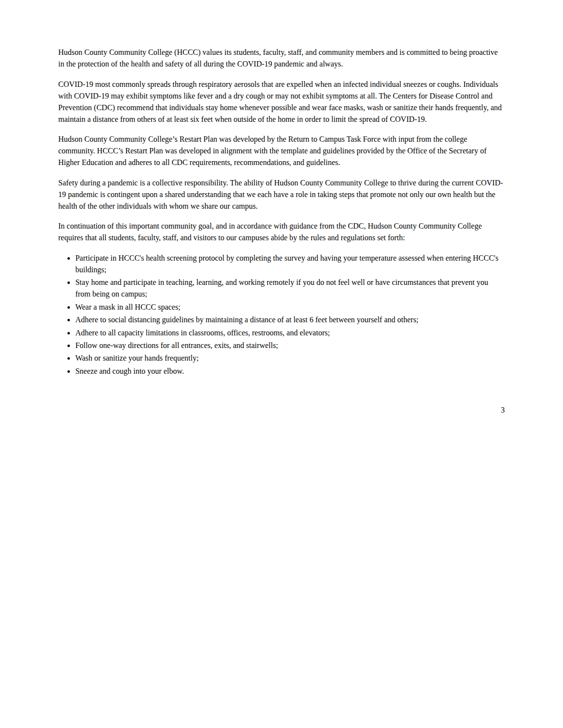Hudson County Community College (HCCC) values its students, faculty, staff, and community members and is committed to being proactive in the protection of the health and safety of all during the COVID-19 pandemic and always.
COVID-19 most commonly spreads through respiratory aerosols that are expelled when an infected individual sneezes or coughs. Individuals with COVID-19 may exhibit symptoms like fever and a dry cough or may not exhibit symptoms at all. The Centers for Disease Control and Prevention (CDC) recommend that individuals stay home whenever possible and wear face masks, wash or sanitize their hands frequently, and maintain a distance from others of at least six feet when outside of the home in order to limit the spread of COVID-19.
Hudson County Community College’s Restart Plan was developed by the Return to Campus Task Force with input from the college community. HCCC’s Restart Plan was developed in alignment with the template and guidelines provided by the Office of the Secretary of Higher Education and adheres to all CDC requirements, recommendations, and guidelines.
Safety during a pandemic is a collective responsibility. The ability of Hudson County Community College to thrive during the current COVID-19 pandemic is contingent upon a shared understanding that we each have a role in taking steps that promote not only our own health but the health of the other individuals with whom we share our campus.
In continuation of this important community goal, and in accordance with guidance from the CDC, Hudson County Community College requires that all students, faculty, staff, and visitors to our campuses abide by the rules and regulations set forth:
Participate in HCCC's health screening protocol by completing the survey and having your temperature assessed when entering HCCC's buildings;
Stay home and participate in teaching, learning, and working remotely if you do not feel well or have circumstances that prevent you from being on campus;
Wear a mask in all HCCC spaces;
Adhere to social distancing guidelines by maintaining a distance of at least 6 feet between yourself and others;
Adhere to all capacity limitations in classrooms, offices, restrooms, and elevators;
Follow one-way directions for all entrances, exits, and stairwells;
Wash or sanitize your hands frequently;
Sneeze and cough into your elbow.
3